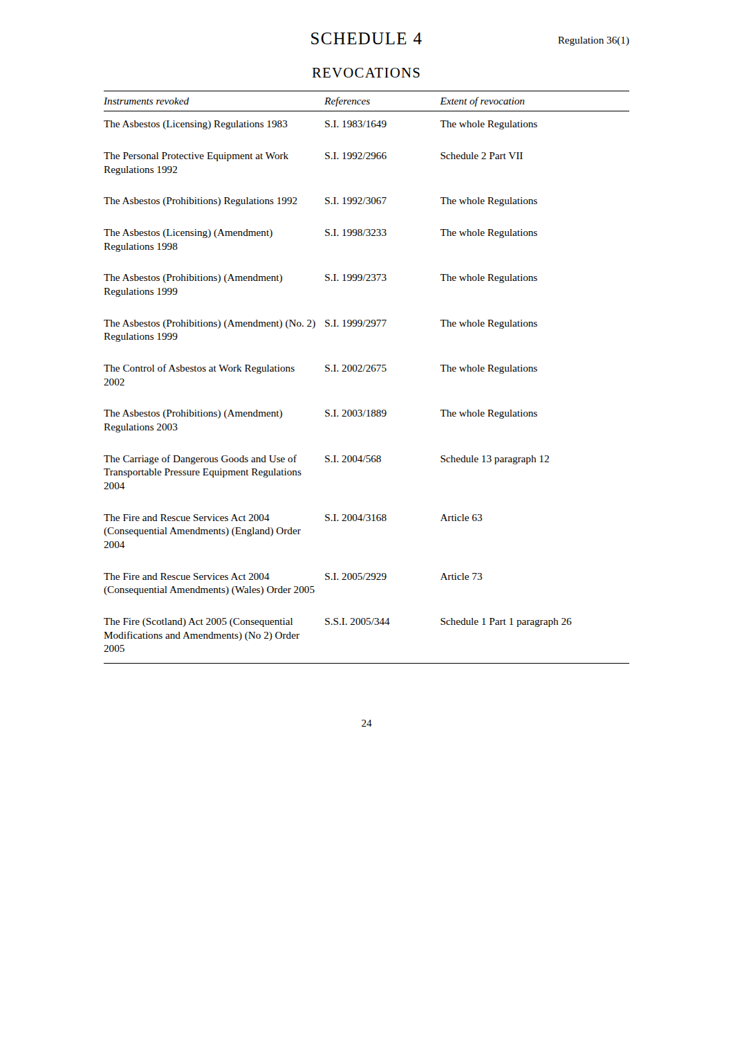SCHEDULE 4
Regulation 36(1)
REVOCATIONS
| Instruments revoked | References | Extent of revocation |
| --- | --- | --- |
| The Asbestos (Licensing) Regulations 1983 | S.I. 1983/1649 | The whole Regulations |
| The Personal Protective Equipment at Work Regulations 1992 | S.I. 1992/2966 | Schedule 2 Part VII |
| The Asbestos (Prohibitions) Regulations 1992 | S.I. 1992/3067 | The whole Regulations |
| The Asbestos (Licensing) (Amendment) Regulations 1998 | S.I. 1998/3233 | The whole Regulations |
| The Asbestos (Prohibitions) (Amendment) Regulations 1999 | S.I. 1999/2373 | The whole Regulations |
| The Asbestos (Prohibitions) (Amendment) (No. 2) Regulations 1999 | S.I. 1999/2977 | The whole Regulations |
| The Control of Asbestos at Work Regulations 2002 | S.I. 2002/2675 | The whole Regulations |
| The Asbestos (Prohibitions) (Amendment) Regulations 2003 | S.I. 2003/1889 | The whole Regulations |
| The Carriage of Dangerous Goods and Use of Transportable Pressure Equipment Regulations 2004 | S.I. 2004/568 | Schedule 13 paragraph 12 |
| The Fire and Rescue Services Act 2004 (Consequential Amendments) (England) Order 2004 | S.I. 2004/3168 | Article 63 |
| The Fire and Rescue Services Act 2004 (Consequential Amendments) (Wales) Order 2005 | S.I. 2005/2929 | Article 73 |
| The Fire (Scotland) Act 2005 (Consequential Modifications and Amendments) (No 2) Order 2005 | S.S.I. 2005/344 | Schedule 1 Part 1 paragraph 26 |
24